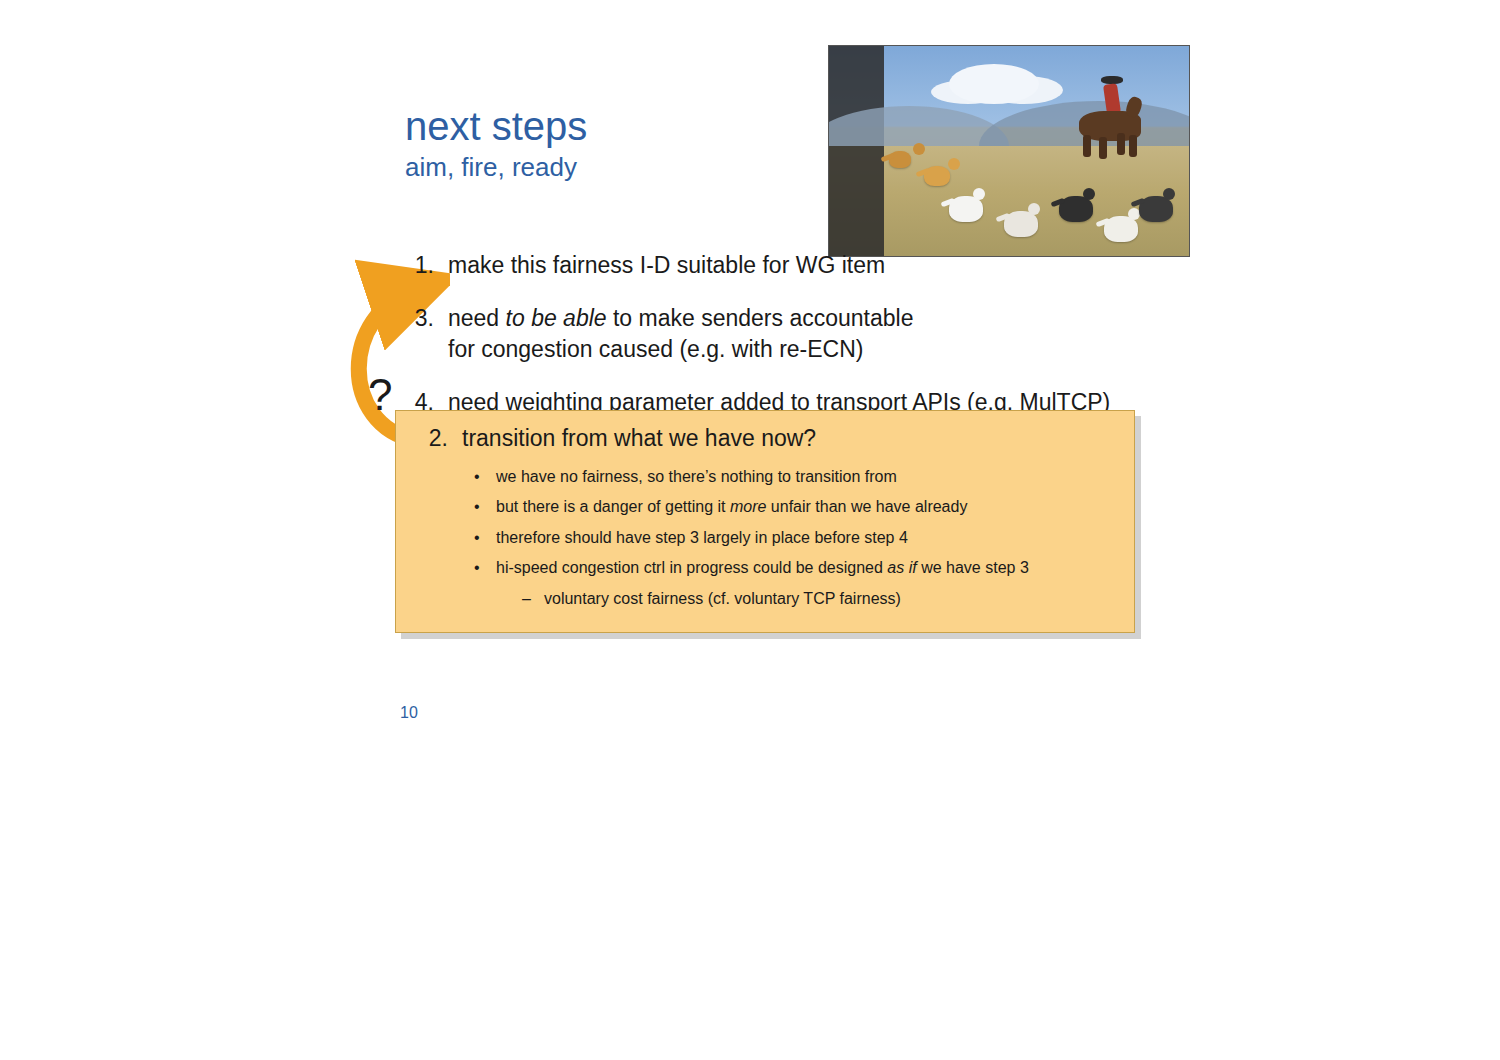next steps
aim, fire, ready
1. make this fairness I-D suitable for WG item
3. need to be able to make senders accountable
for congestion caused (e.g. with re-ECN)
4. need weighting parameter added to transport APIs (e.g. MulTCP)
?
2. transition from what we have now?
we have no fairness, so there’s nothing to transition from
but there is a danger of getting it more unfair than we have already
therefore should have step 3 largely in place before step 4
hi-speed congestion ctrl in progress could be designed as if we have step 3
voluntary cost fairness (cf. voluntary TCP fairness)
10